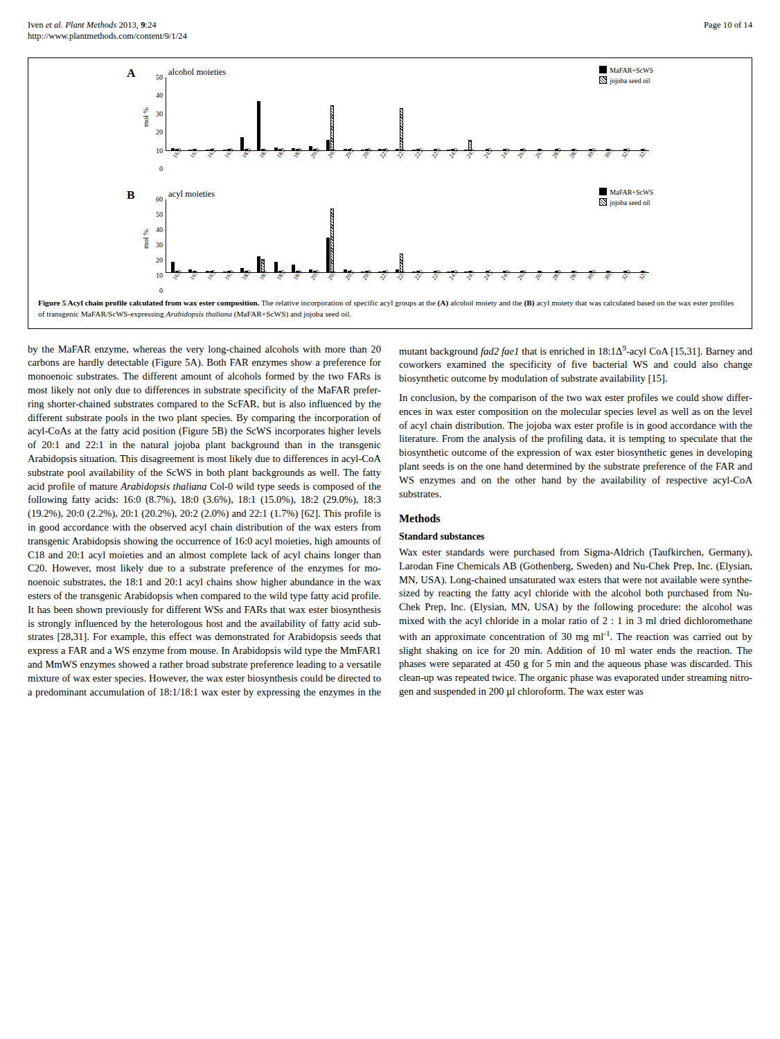Iven et al. Plant Methods 2013, 9:24
http://www.plantmethods.com/content/9/1/24
Page 10 of 14
A
alcohol moieties
MaFAR+ScWS
jojoba seed oil
mol %
50 40 30 20 10 0
16:0
16:1
16:2
16:3
18:0
18:1
18:2
18:3
20:0
20:1
20:2
20:3
22:0
22:1
22:2
22:3
24:0
24:1
24:2
24:3
26:0
26:1
28:0
28:1
30:0
30:1
32:0
32:1
B
acyl moieties
MaFAR+ScWS
jojoba seed oil
mol %
60 50 40 30 20 10 0
16:0
16:1
16:2
16:3
18:0
18:1
18:2
18:3
20:0
20:1
20:2
20:3
22:0
22:1
22:2
22:3
24:0
24:1
24:2
24:3
26:0
26:1
28:0
28:1
30:0
30:1
32:0
32:1
Figure 5 Acyl chain profile calculated from wax ester composition. The relative incorporation of specific acyl groups at the (A) alcohol moiety and the (B) acyl moiety that was calculated based on the wax ester profiles of transgenic MaFAR/ScWS-expressing Arabidopsis thaliana (MaFAR+ScWS) and jojoba seed oil.
by the MaFAR enzyme, whereas the very long-chained alcohols with more than 20 carbons are hardly detectable (Figure 5A). Both FAR enzymes show a preference for monoenoic substrates. The different amount of alcohols formed by the two FARs is most likely not only due to differences in substrate specificity of the MaFAR preferring shorter-chained substrates compared to the ScFAR, but is also influenced by the different substrate pools in the two plant species. By comparing the incorporation of acyl-CoAs at the fatty acid position (Figure 5B) the ScWS incorporates higher levels of 20:1 and 22:1 in the natural jojoba plant background than in the transgenic Arabidopsis situation. This disagreement is most likely due to differences in acyl-CoA substrate pool availability of the ScWS in both plant backgrounds as well. The fatty acid profile of mature Arabidopsis thaliana Col-0 wild type seeds is composed of the following fatty acids: 16:0 (8.7%), 18:0 (3.6%), 18:1 (15.0%), 18:2 (29.0%), 18:3 (19.2%), 20:0 (2.2%), 20:1 (20.2%), 20:2 (2.0%) and 22:1 (1.7%) [62]. This profile is in good accordance with the observed acyl chain distribution of the wax esters from transgenic Arabidopsis showing the occurrence of 16:0 acyl moieties, high amounts of C18 and 20:1 acyl moieties and an almost complete lack of acyl chains longer than C20. However, most likely due to a substrate preference of the enzymes for monoenoic substrates, the 18:1 and 20:1 acyl chains show higher abundance in the wax esters of the transgenic Arabidopsis when compared to the wild type fatty acid profile. It has been shown previously for different WSs and FARs that wax ester biosynthesis is strongly influenced by the heterologous host and the availability of fatty acid substrates [28,31]. For example, this effect was demonstrated for Arabidopsis seeds that express a FAR and a WS enzyme from mouse. In Arabidopsis wild type the MmFAR1 and MmWS enzymes showed a rather broad substrate preference leading to a versatile mixture of wax ester species. However, the wax ester biosynthesis could be directed to a predominant accumulation of 18:1/18:1 wax ester by expressing the enzymes in the mutant background fad2 fae1 that is enriched in 18:1Δ9-acyl CoA [15,31]. Barney and coworkers examined the specificity of five bacterial WS and could also change biosynthetic outcome by modulation of substrate availability [15].
In conclusion, by the comparison of the two wax ester profiles we could show differences in wax ester composition on the molecular species level as well as on the level of acyl chain distribution. The jojoba wax ester profile is in good accordance with the literature. From the analysis of the profiling data, it is tempting to speculate that the biosynthetic outcome of the expression of wax ester biosynthetic genes in developing plant seeds is on the one hand determined by the substrate preference of the FAR and WS enzymes and on the other hand by the availability of respective acyl-CoA substrates.
Methods
Standard substances
Wax ester standards were purchased from Sigma-Aldrich (Taufkirchen, Germany), Larodan Fine Chemicals AB (Gothenberg, Sweden) and Nu-Chek Prep, Inc. (Elysian, MN, USA). Long-chained unsaturated wax esters that were not available were synthesized by reacting the fatty acyl chloride with the alcohol both purchased from Nu-Chek Prep, Inc. (Elysian, MN, USA) by the following procedure: the alcohol was mixed with the acyl chloride in a molar ratio of 2 : 1 in 3 ml dried dichloromethane with an approximate concentration of 30 mg ml-1. The reaction was carried out by slight shaking on ice for 20 min. Addition of 10 ml water ends the reaction. The phases were separated at 450 g for 5 min and the aqueous phase was discarded. This clean-up was repeated twice. The organic phase was evaporated under streaming nitrogen and suspended in 200 µl chloroform. The wax ester was